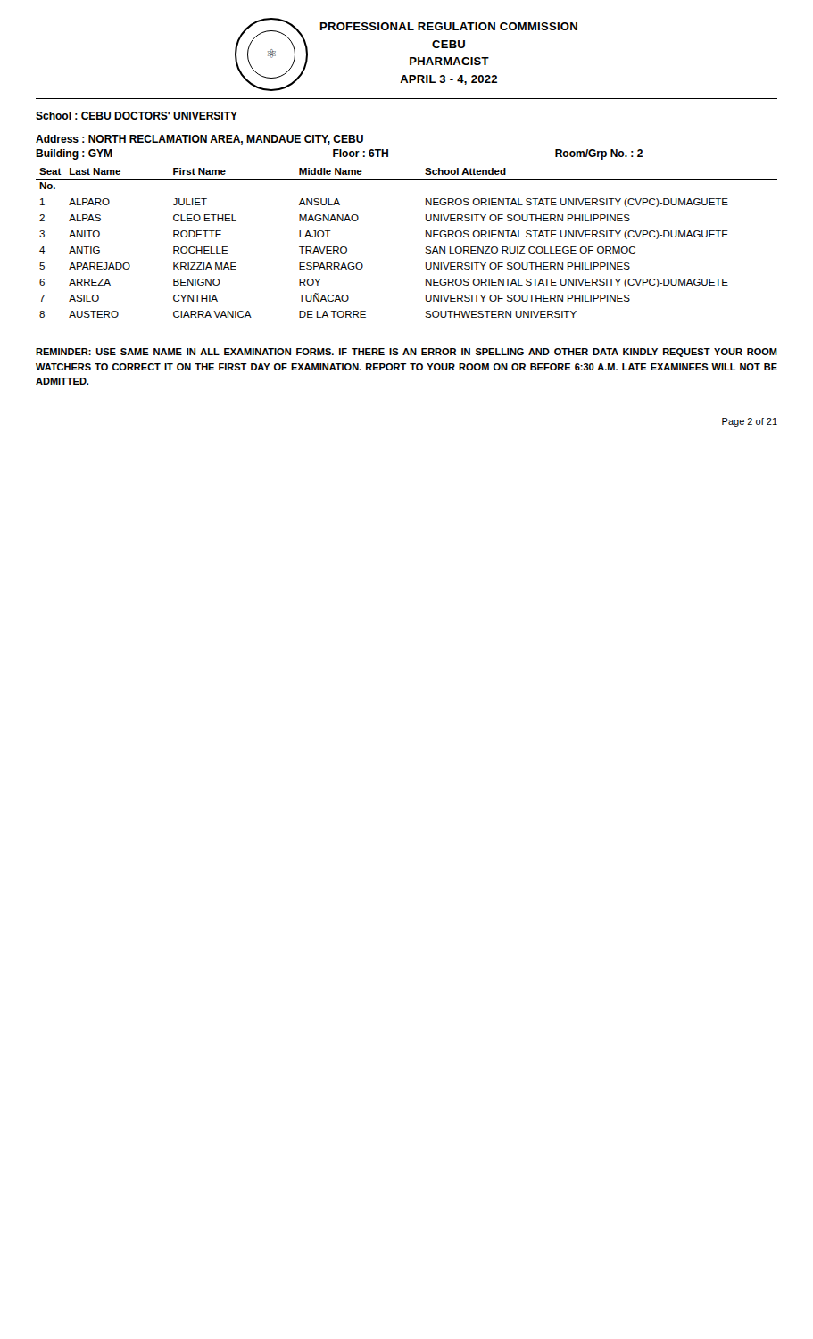⚛
PROFESSIONAL REGULATION COMMISSION
CEBU
PHARMACIST
APRIL 3 - 4, 2022
School : CEBU DOCTORS' UNIVERSITY
Address : NORTH RECLAMATION AREA, MANDAUE CITY, CEBU
Building : GYM
Floor : 6TH
Room/Grp No. : 2
| Seat | Last Name | First Name | Middle Name | School Attended |
| --- | --- | --- | --- | --- |
| No. | | | | |
| 1 | ALPARO | JULIET | ANSULA | NEGROS ORIENTAL STATE UNIVERSITY (CVPC)-DUMAGUETE |
| 2 | ALPAS | CLEO ETHEL | MAGNANAO | UNIVERSITY OF SOUTHERN PHILIPPINES |
| 3 | ANITO | RODETTE | LAJOT | NEGROS ORIENTAL STATE UNIVERSITY (CVPC)-DUMAGUETE |
| 4 | ANTIG | ROCHELLE | TRAVERO | SAN LORENZO RUIZ COLLEGE OF ORMOC |
| 5 | APAREJADO | KRIZZIA MAE | ESPARRAGO | UNIVERSITY OF SOUTHERN PHILIPPINES |
| 6 | ARREZA | BENIGNO | ROY | NEGROS ORIENTAL STATE UNIVERSITY (CVPC)-DUMAGUETE |
| 7 | ASILO | CYNTHIA | TUÑACAO | UNIVERSITY OF SOUTHERN PHILIPPINES |
| 8 | AUSTERO | CIARRA VANICA | DE LA TORRE | SOUTHWESTERN UNIVERSITY |
REMINDER: USE SAME NAME IN ALL EXAMINATION FORMS. IF THERE IS AN ERROR IN SPELLING AND OTHER DATA KINDLY REQUEST YOUR ROOM WATCHERS TO CORRECT IT ON THE FIRST DAY OF EXAMINATION. REPORT TO YOUR ROOM ON OR BEFORE 6:30 A.M. LATE EXAMINEES WILL NOT BE ADMITTED.
Page 2 of 21